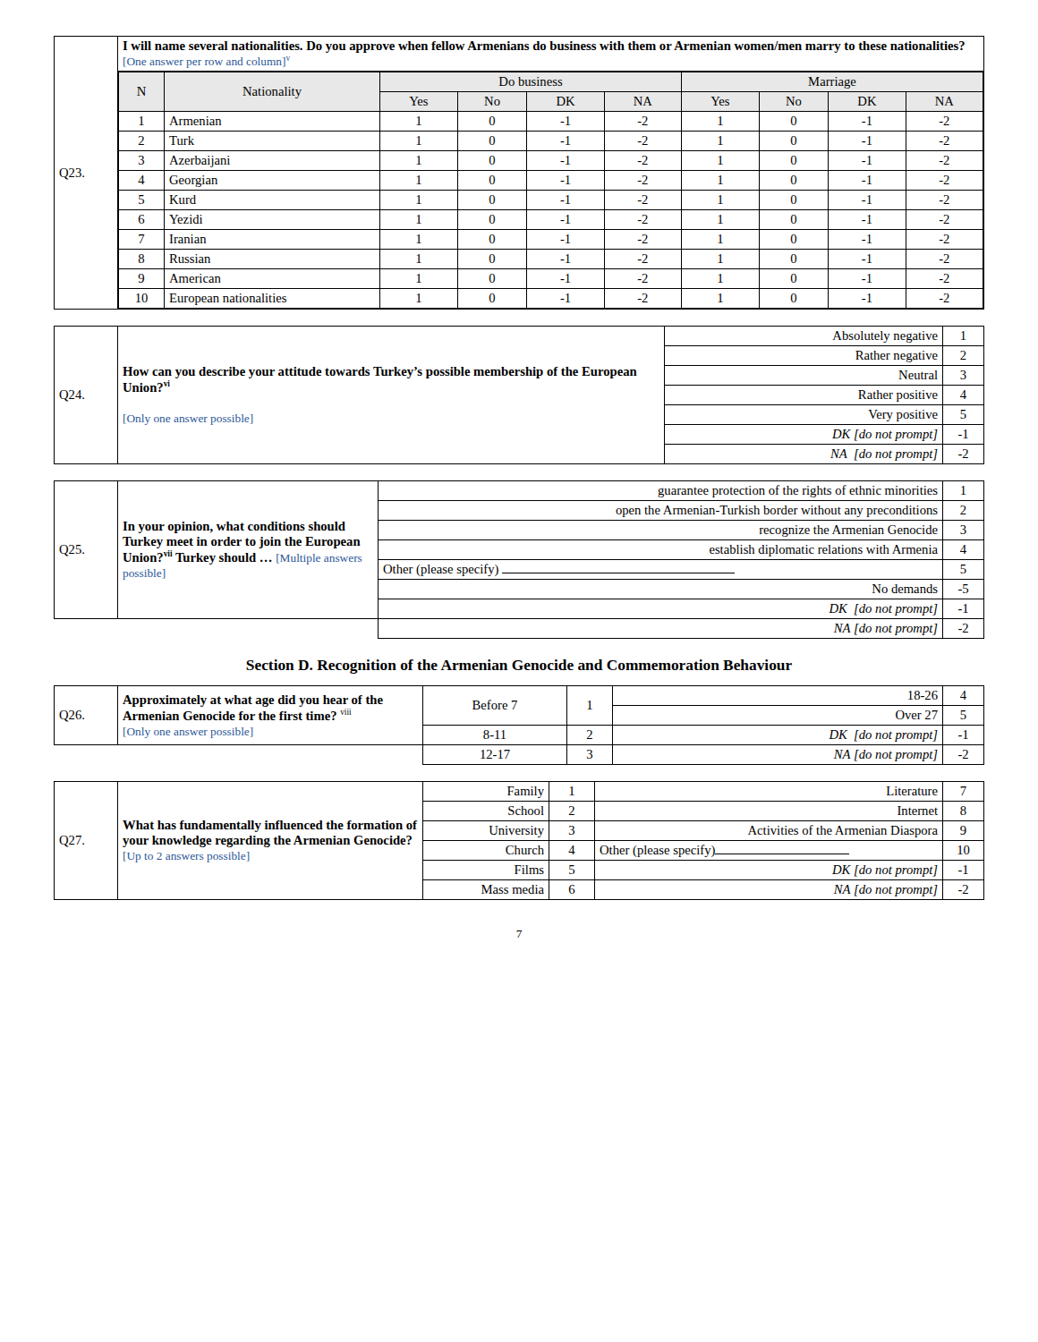| Q23. | I will name several nationalities. Do you approve when fellow Armenians do business with them or Armenian women/men marry to these nationalities? [One answer per row and column] v |
| / N / Nationality / Do business / Marriage / / Yes / No / DK / NA / Yes / No / DK / NA / / 1 / Armenian / 1 / 0 / -1 / -2 / 1 / 0 / -1 / -2 / / 2 / Turk / 1 / 0 / -1 / -2 / 1 / 0 / -1 / -2 / / 3 / Azerbaijani / 1 / 0 / -1 / -2 / 1 / 0 / -1 / -2 / / 4 / Georgian / 1 / 0 / -1 / -2 / 1 / 0 / -1 / -2 / / 5 / Kurd / 1 / 0 / -1 / -2 / 1 / 0 / -1 / -2 / / 6 / Yezidi / 1 / 0 / -1 / -2 / 1 / 0 / -1 / -2 / / 7 / Iranian / 1 / 0 / -1 / -2 / 1 / 0 / -1 / -2 / / 8 / Russian / 1 / 0 / -1 / -2 / 1 / 0 / -1 / -2 / / 9 / American / 1 / 0 / -1 / -2 / 1 / 0 / -1 / -2 / / 10 / European nationalities / 1 / 0 / -1 / -2 / 1 / 0 / -1 / -2 / |
| Q24. | How can you describe your attitude towards Turkey’s possible membership of the European Union? vi [Only one answer possible] | Absolutely negative | 1 |
| Rather negative | 2 |
| Neutral | 3 |
| Rather positive | 4 |
| Very positive | 5 |
| DK [do not prompt] | -1 |
| NA [do not prompt] | -2 |
| Q25. | In your opinion, what conditions should Turkey meet in order to join the European Union? vii Turkey should … [Multiple answers possible] | guarantee protection of the rights of ethnic minorities | 1 |
| open the Armenian-Turkish border without any preconditions | 2 |
| recognize the Armenian Genocide | 3 |
| establish diplomatic relations with Armenia | 4 |
| Other (please specify) | 5 |
| No demands | -5 |
| DK [do not prompt] | -1 |
| | | NA [do not prompt] | -2 |
Section D. Recognition of the Armenian Genocide and Commemoration Behaviour
| Q26. | Approximately at what age did you hear of the Armenian Genocide for the first time? viii [Only one answer possible] | Before 7 | 1 | 18-26 | 4 |
| Over 27 | 5 |
| 8-11 | 2 | DK [do not prompt] | -1 |
| | | 12-17 | 3 | NA [do not prompt] | -2 |
| Q27. | What has fundamentally influenced the formation of your knowledge regarding the Armenian Genocide? [Up to 2 answers possible] | Family | 1 | Literature | 7 |
| School | 2 | Internet | 8 |
| University | 3 | Activities of the Armenian Diaspora | 9 |
| Church | 4 | Other (please specify) | 10 |
| Films | 5 | DK [do not prompt] | -1 |
| Mass media | 6 | NA [do not prompt] | -2 |
7